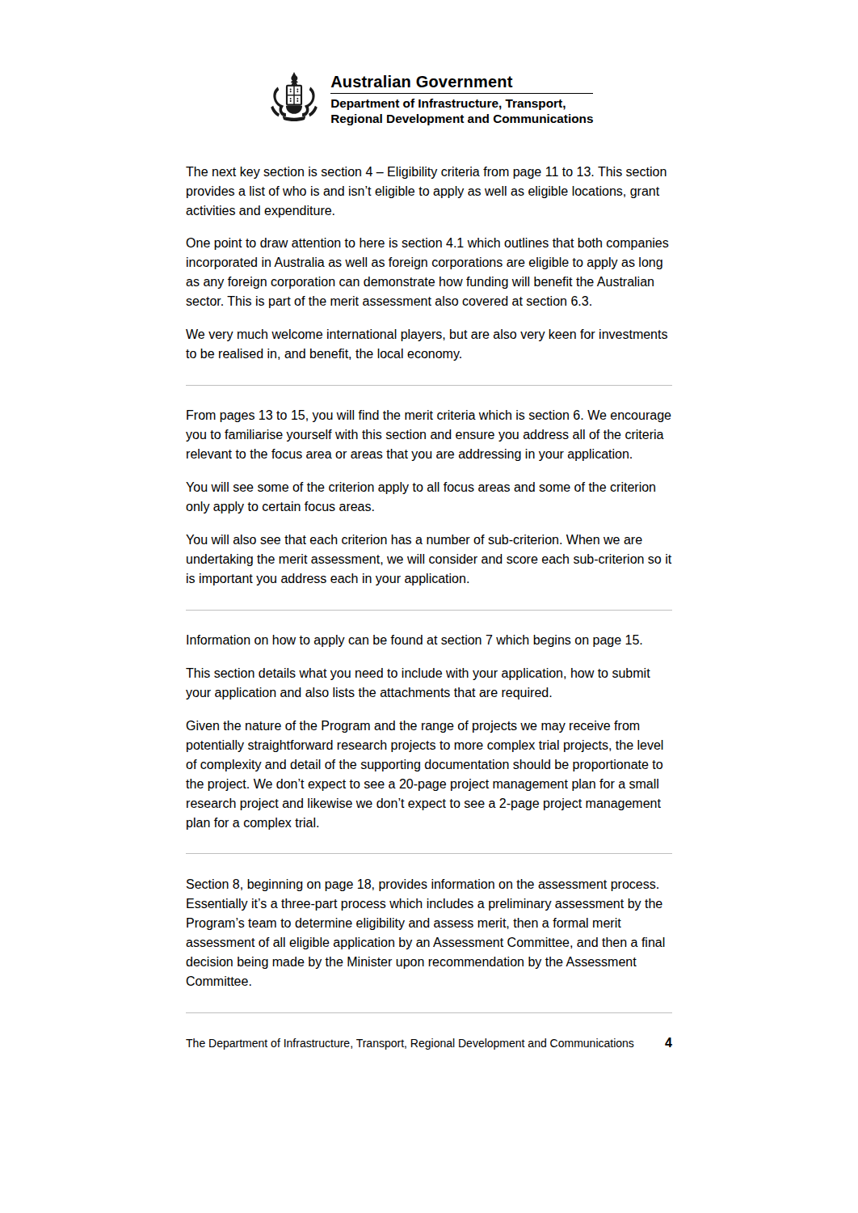Australian Government Department of Infrastructure, Transport,
Regional Development and Communications
The next key section is section 4 – Eligibility criteria from page 11 to 13. This section provides a list of who is and isn’t eligible to apply as well as eligible locations, grant activities and expenditure.
One point to draw attention to here is section 4.1 which outlines that both companies incorporated in Australia as well as foreign corporations are eligible to apply as long as any foreign corporation can demonstrate how funding will benefit the Australian sector. This is part of the merit assessment also covered at section 6.3.
We very much welcome international players, but are also very keen for investments to be realised in, and benefit, the local economy.
From pages 13 to 15, you will find the merit criteria which is section 6. We encourage you to familiarise yourself with this section and ensure you address all of the criteria relevant to the focus area or areas that you are addressing in your application.
You will see some of the criterion apply to all focus areas and some of the criterion only apply to certain focus areas.
You will also see that each criterion has a number of sub-criterion. When we are undertaking the merit assessment, we will consider and score each sub-criterion so it is important you address each in your application.
Information on how to apply can be found at section 7 which begins on page 15.
This section details what you need to include with your application, how to submit your application and also lists the attachments that are required.
Given the nature of the Program and the range of projects we may receive from potentially straightforward research projects to more complex trial projects, the level of complexity and detail of the supporting documentation should be proportionate to the project. We don’t expect to see a 20-page project management plan for a small research project and likewise we don’t expect to see a 2-page project management plan for a complex trial.
Section 8, beginning on page 18, provides information on the assessment process. Essentially it’s a three-part process which includes a preliminary assessment by the Program’s team to determine eligibility and assess merit, then a formal merit assessment of all eligible application by an Assessment Committee, and then a final decision being made by the Minister upon recommendation by the Assessment Committee.
The Department of Infrastructure, Transport, Regional Development and Communications 4